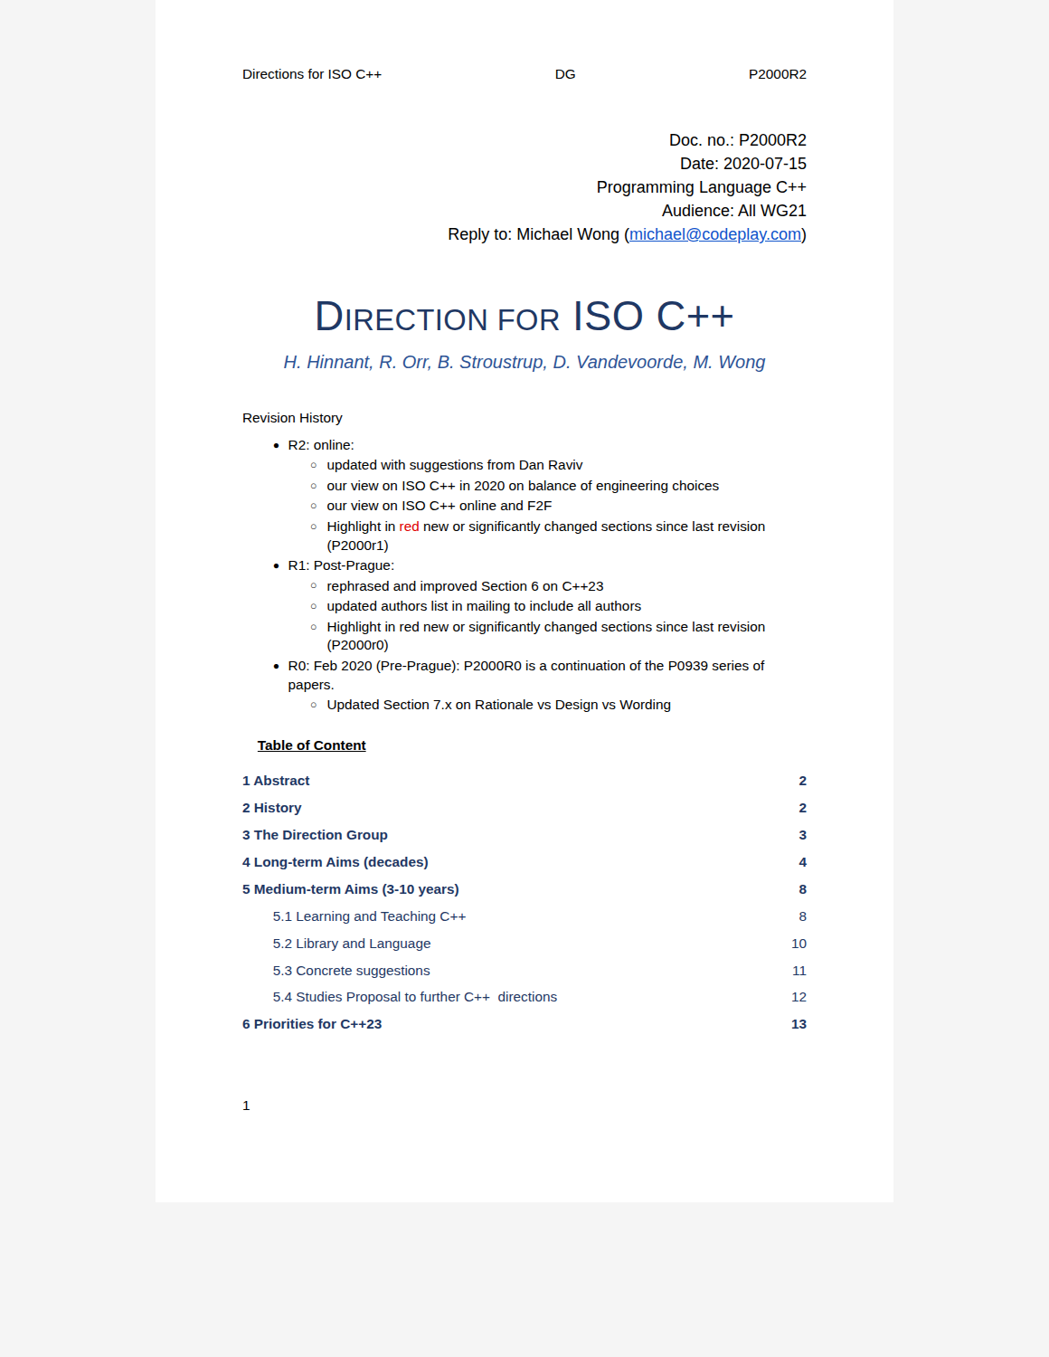Directions for ISO C++
DG
P2000R2
Doc. no.: P2000R2
Date: 2020-07-15
Programming Language C++
Audience: All WG21
Reply to: Michael Wong (michael@codeplay.com)
DIRECTION FOR ISO C++
H. Hinnant, R. Orr, B. Stroustrup, D. Vandevoorde, M. Wong
Revision History
R2: online:
updated with suggestions from Dan Raviv
our view on ISO C++ in 2020 on balance of engineering choices
our view on ISO C++ online and F2F
Highlight in red new or significantly changed sections since last revision (P2000r1)
R1: Post-Prague:
rephrased and improved Section 6 on C++23
updated authors list in mailing to include all authors
Highlight in red new or significantly changed sections since last revision (P2000r0)
R0: Feb 2020 (Pre-Prague): P2000R0 is a continuation of the P0939 series of papers.
Updated Section 7.x on Rationale vs Design vs Wording
Table of Content
| 1 Abstract | 2 |
| 2 History | 2 |
| 3 The Direction Group | 3 |
| 4 Long-term Aims (decades) | 4 |
| 5 Medium-term Aims (3-10 years) | 8 |
| 5.1 Learning and Teaching C++ | 8 |
| 5.2 Library and Language | 10 |
| 5.3 Concrete suggestions | 11 |
| 5.4 Studies Proposal to further C++ directions | 12 |
| 6 Priorities for C++23 | 13 |
1